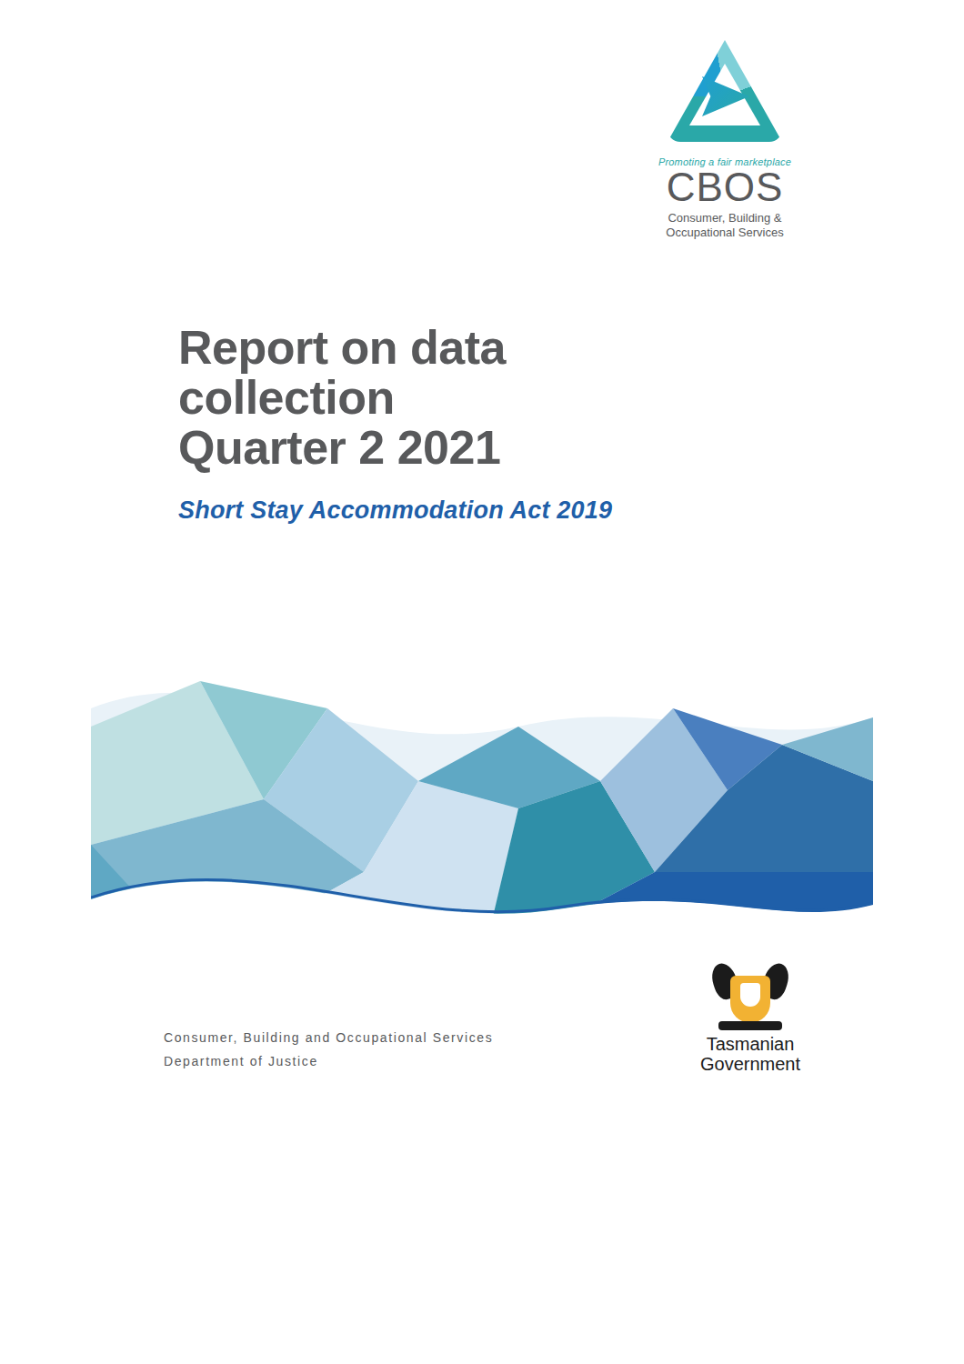Promoting a fair marketplace
CBOS
Consumer, Building &
Occupational Services
Report on data
collection
Quarter 2 2021
Short Stay Accommodation Act 2019
Consumer, Building and Occupational Services
Department of Justice
Tasmanian
Government